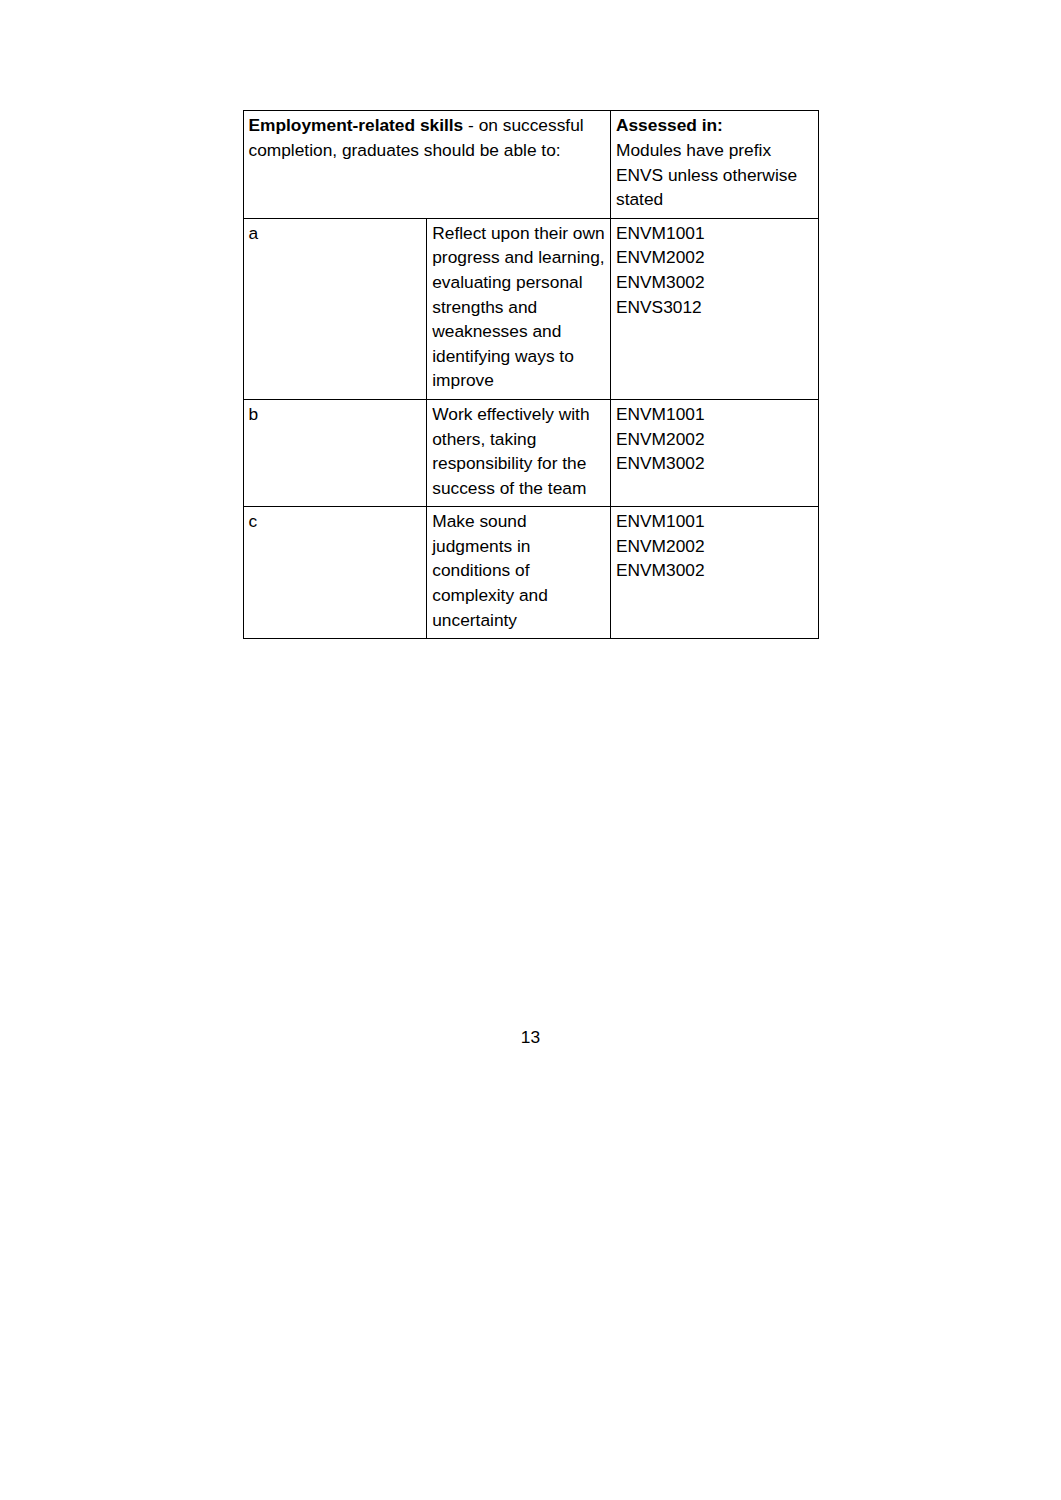| Employment-related skills - on successful completion, graduates should be able to: | Assessed in: Modules have prefix ENVS unless otherwise stated |
| a | Reflect upon their own progress and learning, evaluating personal strengths and weaknesses and identifying ways to improve | ENVM1001 ENVM2002 ENVM3002 ENVS3012 |
| b | Work effectively with others, taking responsibility for the success of the team | ENVM1001 ENVM2002 ENVM3002 |
| c | Make sound judgments in conditions of complexity and uncertainty | ENVM1001 ENVM2002 ENVM3002 |
13